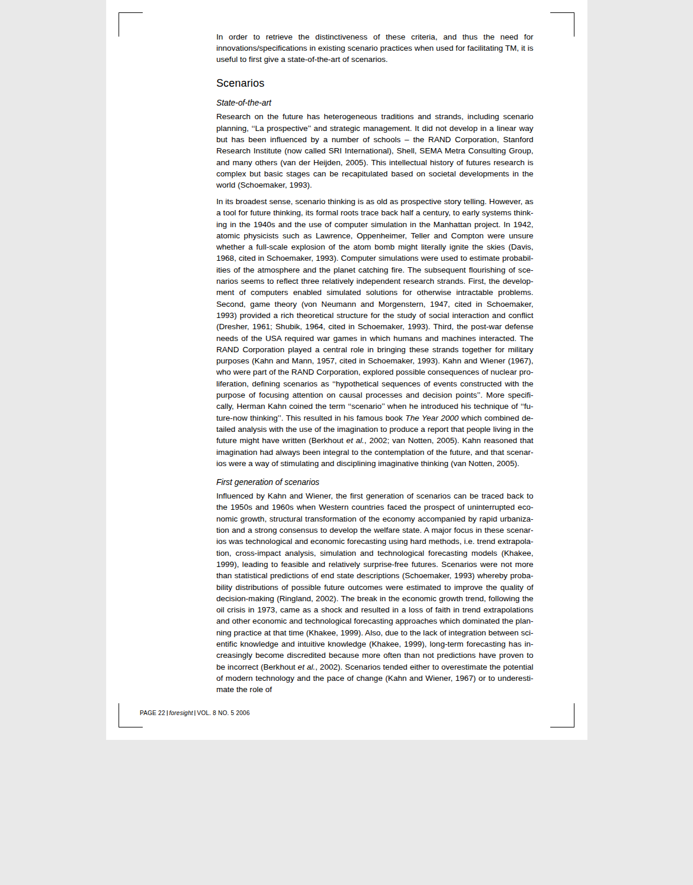In order to retrieve the distinctiveness of these criteria, and thus the need for innovations/specifications in existing scenario practices when used for facilitating TM, it is useful to first give a state-of-the-art of scenarios.
Scenarios
State-of-the-art
Research on the future has heterogeneous traditions and strands, including scenario planning, ‘‘La prospective’’ and strategic management. It did not develop in a linear way but has been influenced by a number of schools – the RAND Corporation, Stanford Research Institute (now called SRI International), Shell, SEMA Metra Consulting Group, and many others (van der Heijden, 2005). This intellectual history of futures research is complex but basic stages can be recapitulated based on societal developments in the world (Schoemaker, 1993).
In its broadest sense, scenario thinking is as old as prospective story telling. However, as a tool for future thinking, its formal roots trace back half a century, to early systems thinking in the 1940s and the use of computer simulation in the Manhattan project. In 1942, atomic physicists such as Lawrence, Oppenheimer, Teller and Compton were unsure whether a full-scale explosion of the atom bomb might literally ignite the skies (Davis, 1968, cited in Schoemaker, 1993). Computer simulations were used to estimate probabilities of the atmosphere and the planet catching fire. The subsequent flourishing of scenarios seems to reflect three relatively independent research strands. First, the development of computers enabled simulated solutions for otherwise intractable problems. Second, game theory (von Neumann and Morgenstern, 1947, cited in Schoemaker, 1993) provided a rich theoretical structure for the study of social interaction and conflict (Dresher, 1961; Shubik, 1964, cited in Schoemaker, 1993). Third, the post-war defense needs of the USA required war games in which humans and machines interacted. The RAND Corporation played a central role in bringing these strands together for military purposes (Kahn and Mann, 1957, cited in Schoemaker, 1993). Kahn and Wiener (1967), who were part of the RAND Corporation, explored possible consequences of nuclear proliferation, defining scenarios as ‘‘hypothetical sequences of events constructed with the purpose of focusing attention on causal processes and decision points’’. More specifically, Herman Kahn coined the term ‘‘scenario’’ when he introduced his technique of ‘‘future-now thinking’’. This resulted in his famous book The Year 2000 which combined detailed analysis with the use of the imagination to produce a report that people living in the future might have written (Berkhout et al., 2002; van Notten, 2005). Kahn reasoned that imagination had always been integral to the contemplation of the future, and that scenarios were a way of stimulating and disciplining imaginative thinking (van Notten, 2005).
First generation of scenarios
Influenced by Kahn and Wiener, the first generation of scenarios can be traced back to the 1950s and 1960s when Western countries faced the prospect of uninterrupted economic growth, structural transformation of the economy accompanied by rapid urbanization and a strong consensus to develop the welfare state. A major focus in these scenarios was technological and economic forecasting using hard methods, i.e. trend extrapolation, cross-impact analysis, simulation and technological forecasting models (Khakee, 1999), leading to feasible and relatively surprise-free futures. Scenarios were not more than statistical predictions of end state descriptions (Schoemaker, 1993) whereby probability distributions of possible future outcomes were estimated to improve the quality of decision-making (Ringland, 2002). The break in the economic growth trend, following the oil crisis in 1973, came as a shock and resulted in a loss of faith in trend extrapolations and other economic and technological forecasting approaches which dominated the planning practice at that time (Khakee, 1999). Also, due to the lack of integration between scientific knowledge and intuitive knowledge (Khakee, 1999), long-term forecasting has increasingly become discredited because more often than not predictions have proven to be incorrect (Berkhout et al., 2002). Scenarios tended either to overestimate the potential of modern technology and the pace of change (Kahn and Wiener, 1967) or to underestimate the role of
PAGE 22 foresight VOL. 8 NO. 5 2006